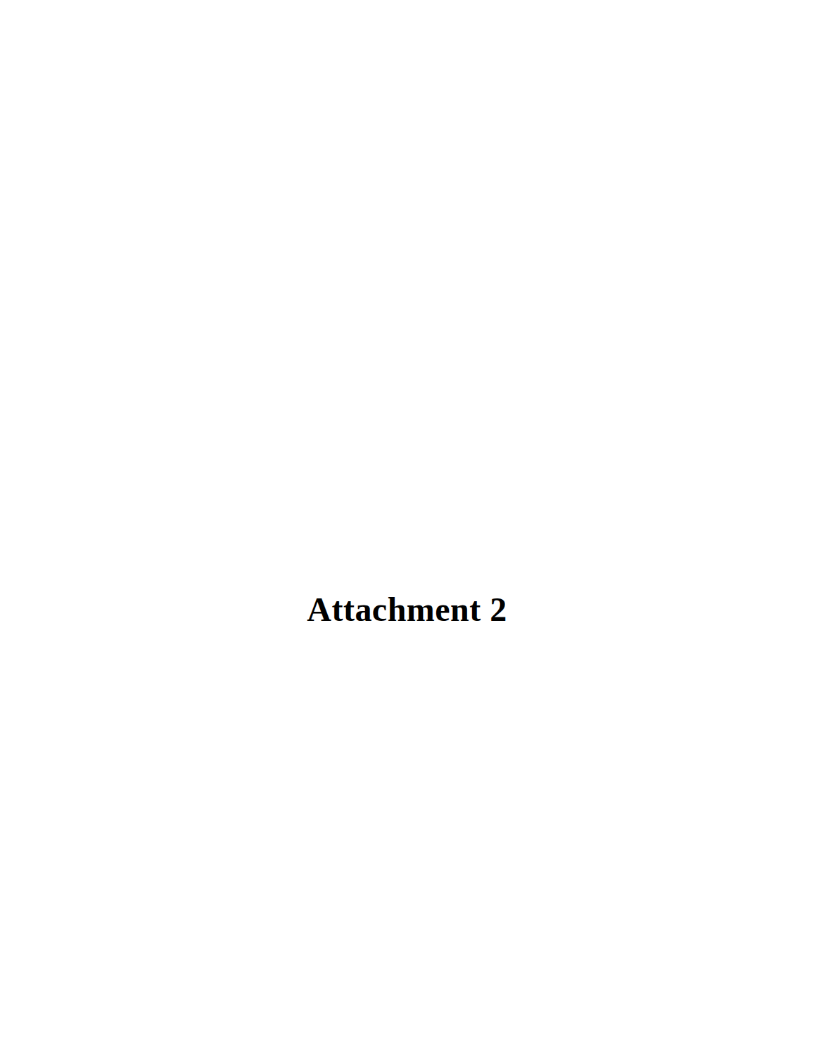Attachment 2